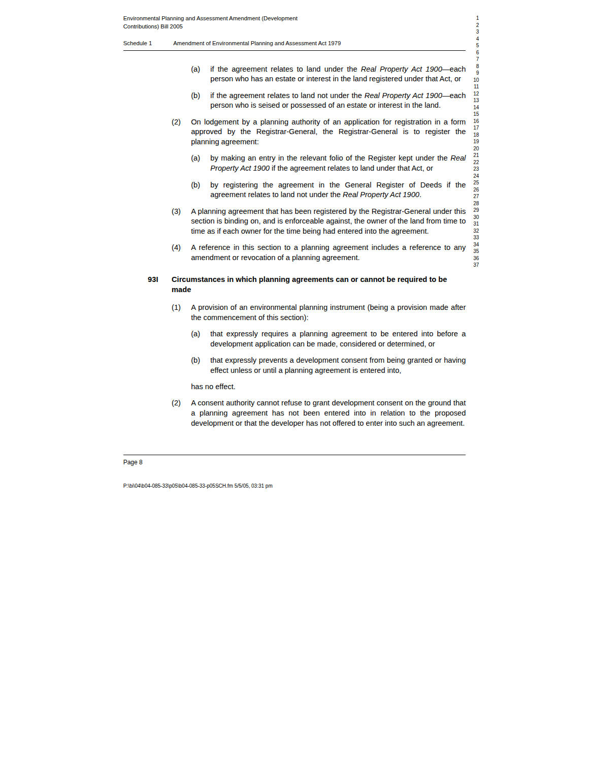Environmental Planning and Assessment Amendment (Development
Contributions) Bill 2005
Schedule 1 Amendment of Environmental Planning and Assessment Act 1979
(a) if the agreement relates to land under the Real Property Act 1900—each person who has an estate or interest in the land registered under that Act, or
(b) if the agreement relates to land not under the Real Property Act 1900—each person who is seised or possessed of an estate or interest in the land.
(2) On lodgement by a planning authority of an application for registration in a form approved by the Registrar-General, the Registrar-General is to register the planning agreement:
(a) by making an entry in the relevant folio of the Register kept under the Real Property Act 1900 if the agreement relates to land under that Act, or
(b) by registering the agreement in the General Register of Deeds if the agreement relates to land not under the Real Property Act 1900.
(3) A planning agreement that has been registered by the Registrar-General under this section is binding on, and is enforceable against, the owner of the land from time to time as if each owner for the time being had entered into the agreement.
(4) A reference in this section to a planning agreement includes a reference to any amendment or revocation of a planning agreement.
93I Circumstances in which planning agreements can or cannot be required to be made
(1) A provision of an environmental planning instrument (being a provision made after the commencement of this section):
(a) that expressly requires a planning agreement to be entered into before a development application can be made, considered or determined, or
(b) that expressly prevents a development consent from being granted or having effect unless or until a planning agreement is entered into,
has no effect.
(2) A consent authority cannot refuse to grant development consent on the ground that a planning agreement has not been entered into in relation to the proposed development or that the developer has not offered to enter into such an agreement.
1
2
3
4
5
6
7
8
9
10
11
12
13
14
15
16
17
18
19
20
21
22
23
24
25
26
27
28
29
30
31
32
33
34
35
36
37
Page 8
P:\bi\04\b04-085-33\p05\b04-085-33-p05SCH.fm 5/5/05, 03:31 pm